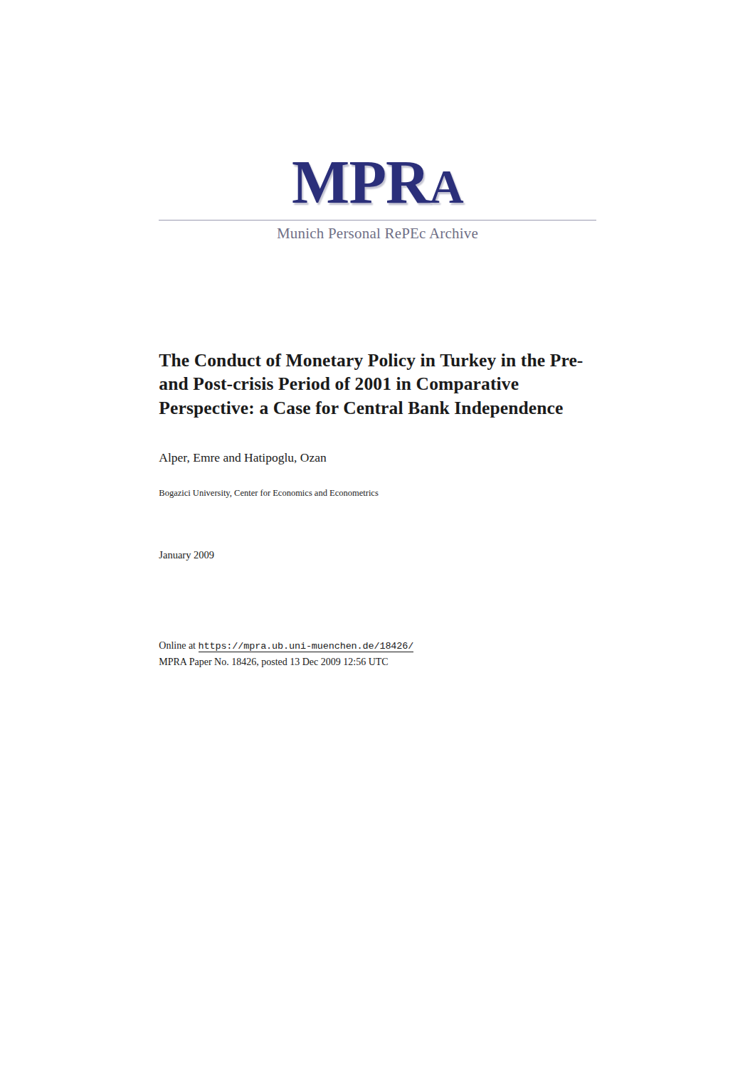MPRA
Munich Personal RePEc Archive
The Conduct of Monetary Policy in Turkey in the Pre- and Post-crisis Period of 2001 in Comparative Perspective: a Case for Central Bank Independence
Alper, Emre and Hatipoglu, Ozan
Bogazici University, Center for Economics and Econometrics
January 2009
Online at https://mpra.ub.uni-muenchen.de/18426/
MPRA Paper No. 18426, posted 13 Dec 2009 12:56 UTC